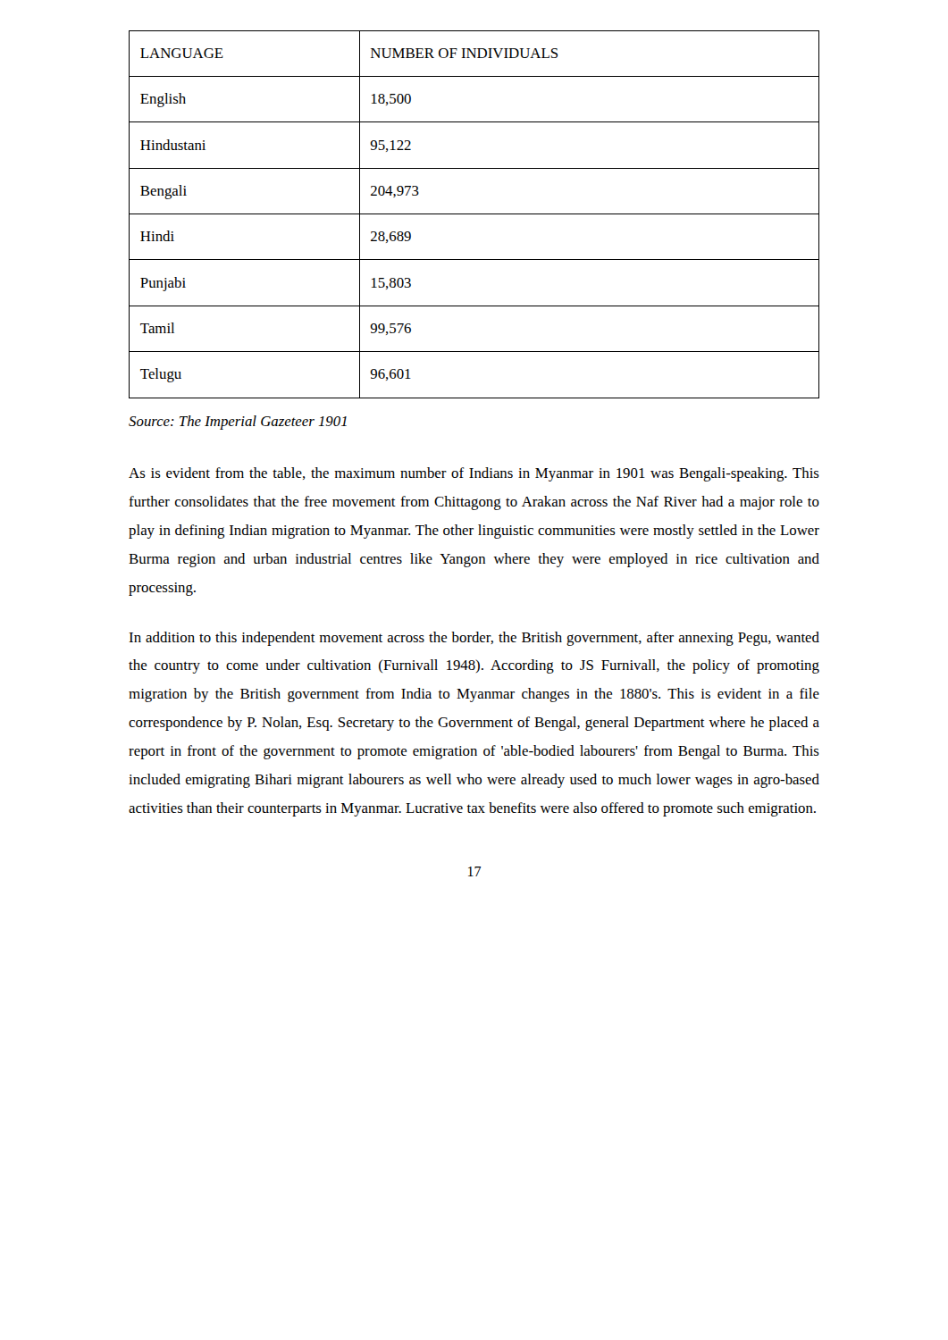| LANGUAGE | NUMBER OF INDIVIDUALS |
| --- | --- |
| English | 18,500 |
| Hindustani | 95,122 |
| Bengali | 204,973 |
| Hindi | 28,689 |
| Punjabi | 15,803 |
| Tamil | 99,576 |
| Telugu | 96,601 |
Source: The Imperial Gazeteer 1901
As is evident from the table, the maximum number of Indians in Myanmar in 1901 was Bengali-speaking. This further consolidates that the free movement from Chittagong to Arakan across the Naf River had a major role to play in defining Indian migration to Myanmar. The other linguistic communities were mostly settled in the Lower Burma region and urban industrial centres like Yangon where they were employed in rice cultivation and processing.
In addition to this independent movement across the border, the British government, after annexing Pegu, wanted the country to come under cultivation (Furnivall 1948). According to JS Furnivall, the policy of promoting migration by the British government from India to Myanmar changes in the 1880's. This is evident in a file correspondence by P. Nolan, Esq. Secretary to the Government of Bengal, general Department where he placed a report in front of the government to promote emigration of 'able-bodied labourers' from Bengal to Burma. This included emigrating Bihari migrant labourers as well who were already used to much lower wages in agro-based activities than their counterparts in Myanmar. Lucrative tax benefits were also offered to promote such emigration.
17